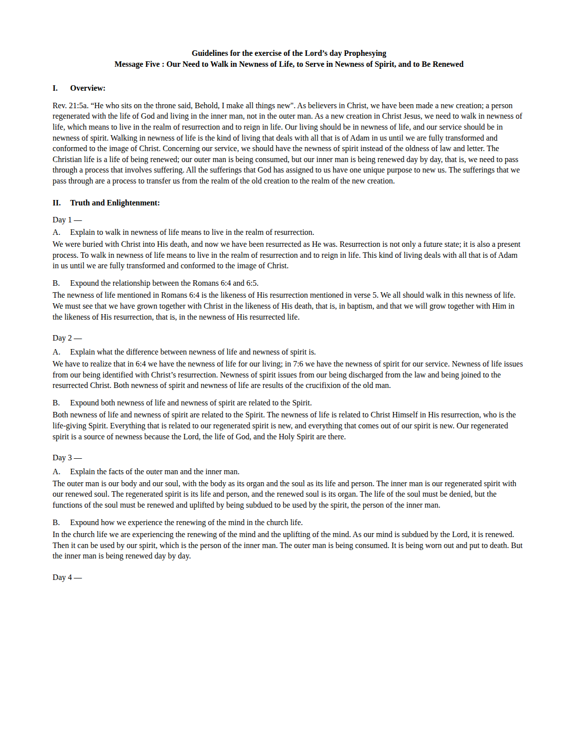Guidelines for the exercise of the Lord’s day Prophesying
Message Five : Our Need to Walk in Newness of Life, to Serve in Newness of Spirit, and to Be Renewed
I. Overview:
Rev. 21:5a. “He who sits on the throne said, Behold, I make all things new". As believers in Christ, we have been made a new creation; a person regenerated with the life of God and living in the inner man, not in the outer man. As a new creation in Christ Jesus, we need to walk in newness of life, which means to live in the realm of resurrection and to reign in life. Our living should be in newness of life, and our service should be in newness of spirit. Walking in newness of life is the kind of living that deals with all that is of Adam in us until we are fully transformed and conformed to the image of Christ. Concerning our service, we should have the newness of spirit instead of the oldness of law and letter. The Christian life is a life of being renewed; our outer man is being consumed, but our inner man is being renewed day by day, that is, we need to pass through a process that involves suffering. All the sufferings that God has assigned to us have one unique purpose to new us. The sufferings that we pass through are a process to transfer us from the realm of the old creation to the realm of the new creation.
II. Truth and Enlightenment:
Day 1 —
A. Explain to walk in newness of life means to live in the realm of resurrection.
We were buried with Christ into His death, and now we have been resurrected as He was. Resurrection is not only a future state; it is also a present process. To walk in newness of life means to live in the realm of resurrection and to reign in life. This kind of living deals with all that is of Adam in us until we are fully transformed and conformed to the image of Christ.
B. Expound the relationship between the Romans 6:4 and 6:5.
The newness of life mentioned in Romans 6:4 is the likeness of His resurrection mentioned in verse 5. We all should walk in this newness of life. We must see that we have grown together with Christ in the likeness of His death, that is, in baptism, and that we will grow together with Him in the likeness of His resurrection, that is, in the newness of His resurrected life.
Day 2 —
A. Explain what the difference between newness of life and newness of spirit is.
We have to realize that in 6:4 we have the newness of life for our living; in 7:6 we have the newness of spirit for our service. Newness of life issues from our being identified with Christ’s resurrection. Newness of spirit issues from our being discharged from the law and being joined to the resurrected Christ. Both newness of spirit and newness of life are results of the crucifixion of the old man.
B. Expound both newness of life and newness of spirit are related to the Spirit.
Both newness of life and newness of spirit are related to the Spirit. The newness of life is related to Christ Himself in His resurrection, who is the life-giving Spirit. Everything that is related to our regenerated spirit is new, and everything that comes out of our spirit is new. Our regenerated spirit is a source of newness because the Lord, the life of God, and the Holy Spirit are there.
Day 3 —
A. Explain the facts of the outer man and the inner man.
The outer man is our body and our soul, with the body as its organ and the soul as its life and person. The inner man is our regenerated spirit with our renewed soul. The regenerated spirit is its life and person, and the renewed soul is its organ. The life of the soul must be denied, but the functions of the soul must be renewed and uplifted by being subdued to be used by the spirit, the person of the inner man.
B. Expound how we experience the renewing of the mind in the church life.
In the church life we are experiencing the renewing of the mind and the uplifting of the mind. As our mind is subdued by the Lord, it is renewed. Then it can be used by our spirit, which is the person of the inner man. The outer man is being consumed. It is being worn out and put to death. But the inner man is being renewed day by day.
Day 4 —